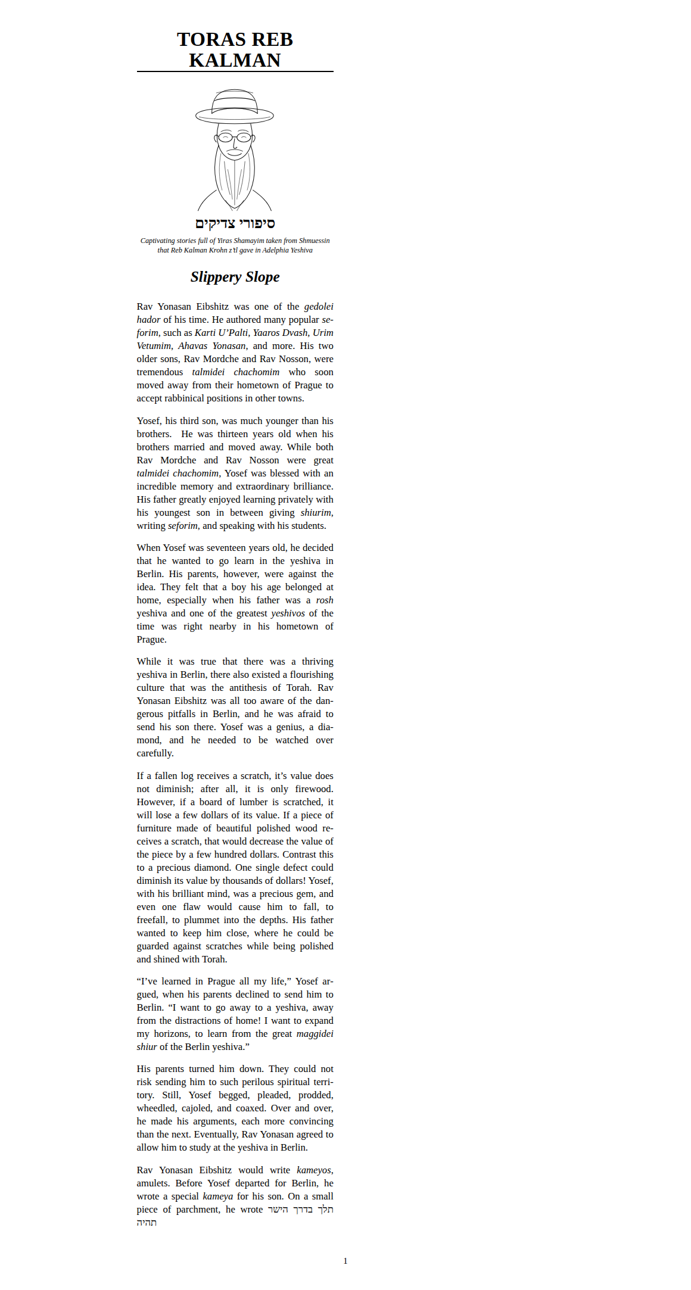Toras Reb Kalman
סיפורי צדיקים
Captivating stories full of Yiras Shamayim taken from Shmuessin that Reb Kalman Krohn z’tl gave in Adelphia Yeshiva
Slippery Slope
Rav Yonasan Eibshitz was one of the gedolei hador of his time. He authored many popular seforim, such as Karti U’Palti, Yaaros Dvash, Urim Vetumim, Ahavas Yonasan, and more. His two older sons, Rav Mordche and Rav Nosson, were tremendous talmidei chachomim who soon moved away from their hometown of Prague to accept rabbinical positions in other towns.
Yosef, his third son, was much younger than his brothers. He was thirteen years old when his brothers married and moved away. While both Rav Mordche and Rav Nosson were great talmidei chachomim, Yosef was blessed with an incredible memory and extraordinary brilliance. His father greatly enjoyed learning privately with his youngest son in between giving shiurim, writing seforim, and speaking with his students.
When Yosef was seventeen years old, he decided that he wanted to go learn in the yeshiva in Berlin. His parents, however, were against the idea. They felt that a boy his age belonged at home, especially when his father was a rosh yeshiva and one of the greatest yeshivos of the time was right nearby in his hometown of Prague.
While it was true that there was a thriving yeshiva in Berlin, there also existed a flourishing culture that was the antithesis of Torah. Rav Yonasan Eibshitz was all too aware of the dangerous pitfalls in Berlin, and he was afraid to send his son there. Yosef was a genius, a diamond, and he needed to be watched over carefully.
If a fallen log receives a scratch, it’s value does not diminish; after all, it is only firewood. However, if a board of lumber is scratched, it will lose a few dollars of its value. If a piece of furniture made of beautiful polished wood receives a scratch, that would decrease the value of the piece by a few hundred dollars. Contrast this to a precious diamond. One single defect could diminish its value by thousands of dollars! Yosef, with his brilliant mind, was a precious gem, and even one flaw would cause him to fall, to freefall, to plummet into the depths. His father wanted to keep him close, where he could be guarded against scratches while being polished and shined with Torah.
“I’ve learned in Prague all my life,” Yosef argued, when his parents declined to send him to Berlin. “I want to go away to a yeshiva, away from the distractions of home! I want to expand my horizons, to learn from the great maggidei shiur of the Berlin yeshiva.”
His parents turned him down. They could not risk sending him to such perilous spiritual territory. Still, Yosef begged, pleaded, prodded, wheedled, cajoled, and coaxed. Over and over, he made his arguments, each more convincing than the next. Eventually, Rav Yonasan agreed to allow him to study at the yeshiva in Berlin.
Rav Yonasan Eibshitz would write kameyos, amulets. Before Yosef departed for Berlin, he wrote a special kameya for his son. On a small piece of parchment, he wrote תלך בדרך הישר תהיה
1